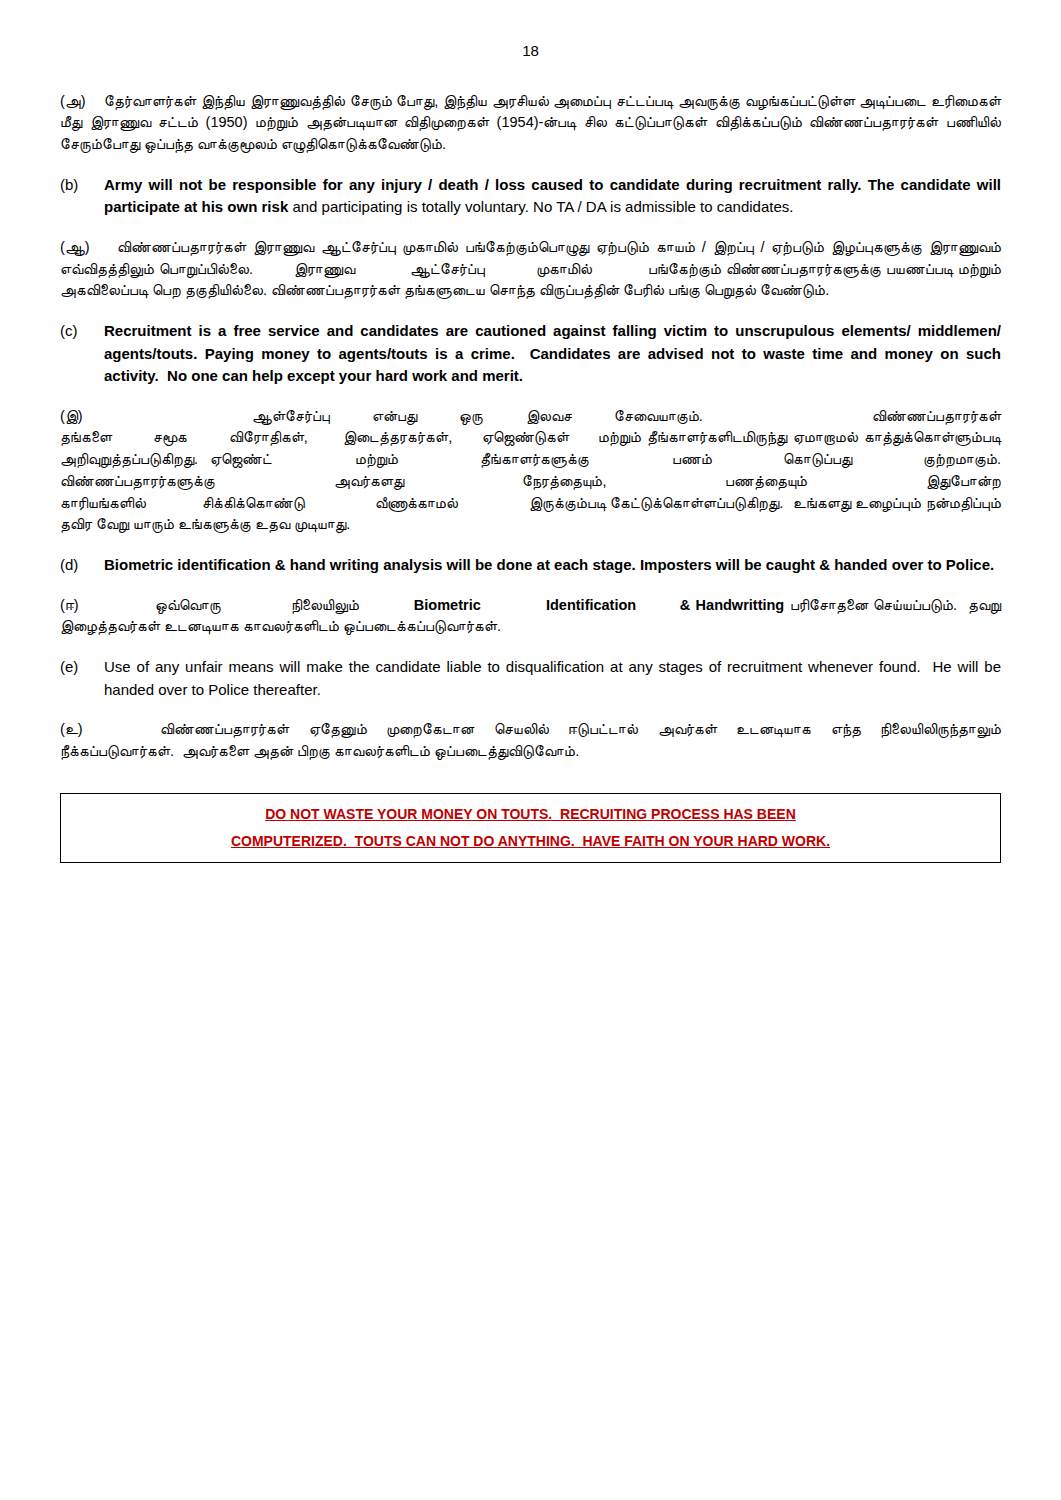18
(அ) தேர்வாளர்கள் இந்திய இராணுவத்தில் சேரும் போது, இந்திய அரசியல் அமைப்பு சட்டப்படி அவருக்கு வழங்கப்பட்டுள்ள அடிப்படை உரிமைகள் மீது இராணுவ சட்டம் (1950) மற்றும் அதன்படியான விதிமுறைகள் (1954)-ன்படி சில கட்டுப்பாடுகள் விதிக்கப்படும் விண்ணப்பதாரர்கள் பணியில் சேரும்போது ஒப்பந்த வாக்குமூலம் எழுதிகொடுக்கவேண்டும்.
(b)
Army will not be responsible for any injury / death / loss caused to candidate during recruitment rally. The candidate will participate at his own risk and participating is totally voluntary. No TA / DA is admissible to candidates.
(ஆ) விண்ணப்பதாரர்கள் இராணுவ ஆட்சேர்ப்பு முகாமில் பங்கேற்கும்பொழுது ஏற்படும் காயம் / இறப்பு / ஏற்படும் இழப்புகளுக்கு இராணுவம் எவ்விதத்திலும் பொறுப்பில்லை. இராணுவ ஆட்சேர்ப்பு முகாமில் பங்கேற்கும் விண்ணப்பதாரர்களுக்கு பயணப்படி மற்றும் அகவிலைப்படி பெற தகுதியில்லை. விண்ணப்பதாரர்கள் தங்களுடைய சொந்த விருப்பத்தின் பேரில் பங்கு பெறுதல் வேண்டும்.
(c)
Recruitment is a free service and candidates are cautioned against falling victim to unscrupulous elements/ middlemen/ agents/touts. Paying money to agents/touts is a crime. Candidates are advised not to waste time and money on such activity. No one can help except your hard work and merit.
(இ) ஆள்சேர்ப்பு என்பது ஒரு இலவச சேவையாகும். விண்ணப்பதாரர்கள் தங்களை சமூக விரோதிகள், இடைத்தரகர்கள், ஏஜெண்டுகள் மற்றும் தீங்காளர்களிடமிருந்து ஏமாறாமல் காத்துக்கொள்ளும்படி அறிவுறுத்தப்படுகிறது. ஏஜெண்ட் மற்றும் தீங்காளர்களுக்கு பணம் கொடுப்பது குற்றமாகும். விண்ணப்பதாரர்களுக்கு அவர்களது நேரத்தையும், பணத்தையும் இதுபோன்ற காரியங்களில் சிக்கிக்கொண்டு வீணாக்காமல் இருக்கும்படி கேட்டுக்கொள்ளப்படுகிறது. உங்களது உழைப்பும் நன்மதிப்பும் தவிர வேறு யாரும் உங்களுக்கு உதவ முடியாது.
(d)
Biometric identification & hand writing analysis will be done at each stage. Imposters will be caught & handed over to Police.
(ஈ) ஒவ்வொரு நிலையிலும் Biometric Identification & Handwritting பரிசோதனை செய்யப்படும். தவறு இழைத்தவர்கள் உடனடியாக காவலர்களிடம் ஒப்படைக்கப்படுவார்கள்.
(e)
Use of any unfair means will make the candidate liable to disqualification at any stages of recruitment whenever found. He will be handed over to Police thereafter.
(உ) விண்ணப்பதாரர்கள் ஏதேனும் முறைகேடான செயலில் ஈடுபட்டால் அவர்கள் உடனடியாக எந்த நிலையிலிருந்தாலும் நீக்கப்படுவார்கள். அவர்களை அதன் பிறகு காவலர்களிடம் ஒப்படைத்துவிடுவோம்.
DO NOT WASTE YOUR MONEY ON TOUTS. RECRUITING PROCESS HAS BEEN
COMPUTERIZED. TOUTS CAN NOT DO ANYTHING. HAVE FAITH ON YOUR HARD WORK.